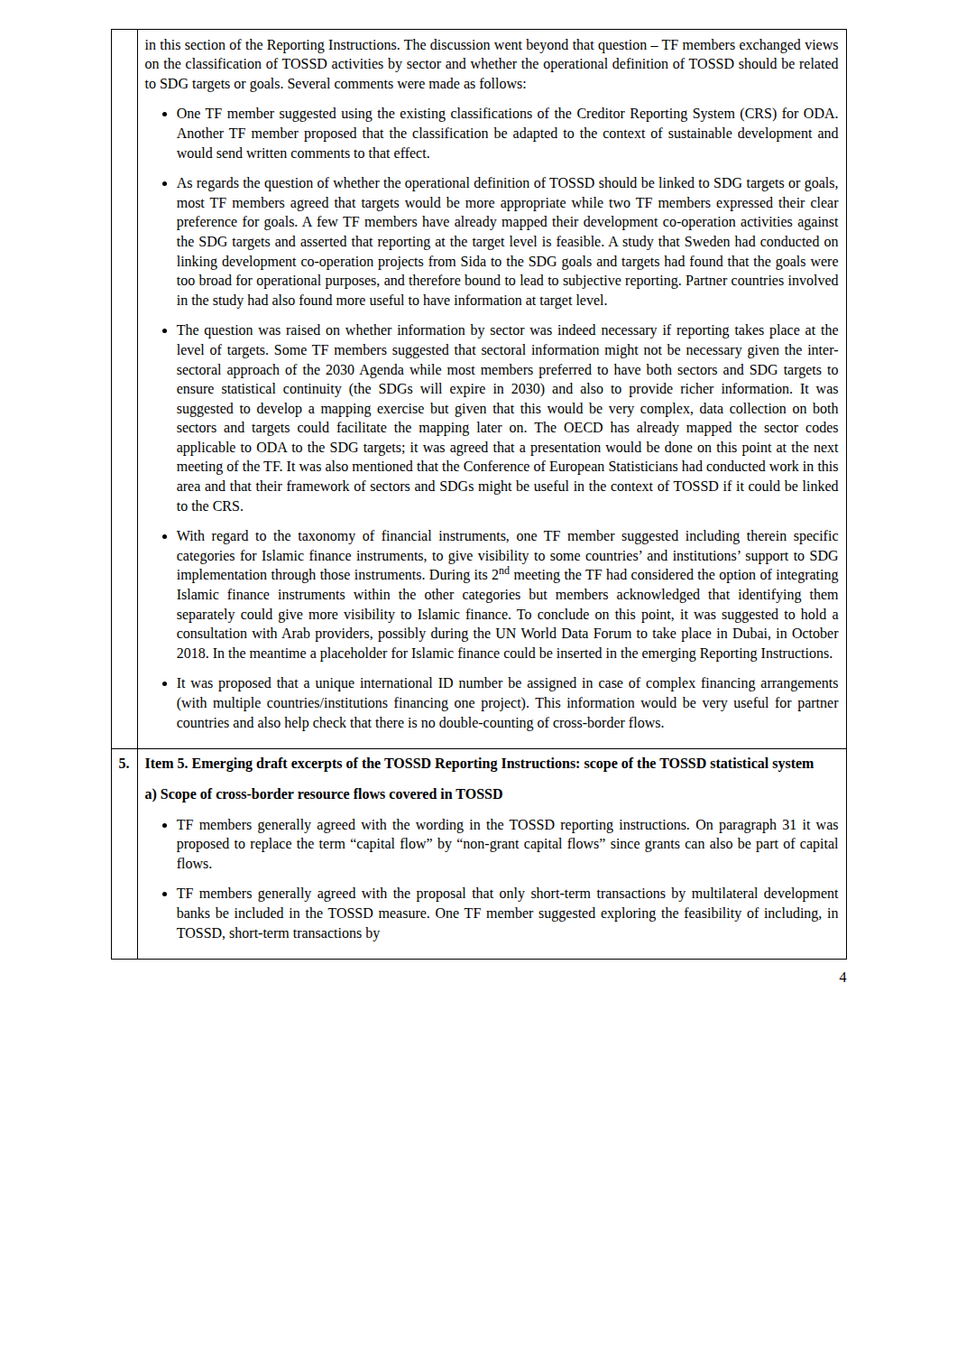| | in this section of the Reporting Instructions. The discussion went beyond that question – TF members exchanged views on the classification of TOSSD activities by sector and whether the operational definition of TOSSD should be related to SDG targets or goals. Several comments were made as follows: One TF member suggested using the existing classifications of the Creditor Reporting System (CRS) for ODA. Another TF member proposed that the classification be adapted to the context of sustainable development and would send written comments to that effect. As regards the question of whether the operational definition of TOSSD should be linked to SDG targets or goals, most TF members agreed that targets would be more appropriate while two TF members expressed their clear preference for goals. A few TF members have already mapped their development co-operation activities against the SDG targets and asserted that reporting at the target level is feasible. A study that Sweden had conducted on linking development co-operation projects from Sida to the SDG goals and targets had found that the goals were too broad for operational purposes, and therefore bound to lead to subjective reporting. Partner countries involved in the study had also found more useful to have information at target level. The question was raised on whether information by sector was indeed necessary if reporting takes place at the level of targets. Some TF members suggested that sectoral information might not be necessary given the inter-sectoral approach of the 2030 Agenda while most members preferred to have both sectors and SDG targets to ensure statistical continuity (the SDGs will expire in 2030) and also to provide richer information. It was suggested to develop a mapping exercise but given that this would be very complex, data collection on both sectors and targets could facilitate the mapping later on. The OECD has already mapped the sector codes applicable to ODA to the SDG targets; it was agreed that a presentation would be done on this point at the next meeting of the TF. It was also mentioned that the Conference of European Statisticians had conducted work in this area and that their framework of sectors and SDGs might be useful in the context of TOSSD if it could be linked to the CRS. With regard to the taxonomy of financial instruments, one TF member suggested including therein specific categories for Islamic finance instruments, to give visibility to some countries’ and institutions’ support to SDG implementation through those instruments. During its 2 nd meeting the TF had considered the option of integrating Islamic finance instruments within the other categories but members acknowledged that identifying them separately could give more visibility to Islamic finance. To conclude on this point, it was suggested to hold a consultation with Arab providers, possibly during the UN World Data Forum to take place in Dubai, in October 2018. In the meantime a placeholder for Islamic finance could be inserted in the emerging Reporting Instructions. It was proposed that a unique international ID number be assigned in case of complex financing arrangements (with multiple countries/institutions financing one project). This information would be very useful for partner countries and also help check that there is no double-counting of cross-border flows. |
| 5. | Item 5. Emerging draft excerpts of the TOSSD Reporting Instructions: scope of the TOSSD statistical system a) Scope of cross-border resource flows covered in TOSSD TF members generally agreed with the wording in the TOSSD reporting instructions. On paragraph 31 it was proposed to replace the term “capital flow” by “non-grant capital flows” since grants can also be part of capital flows. TF members generally agreed with the proposal that only short-term transactions by multilateral development banks be included in the TOSSD measure. One TF member suggested exploring the feasibility of including, in TOSSD, short-term transactions by |
4